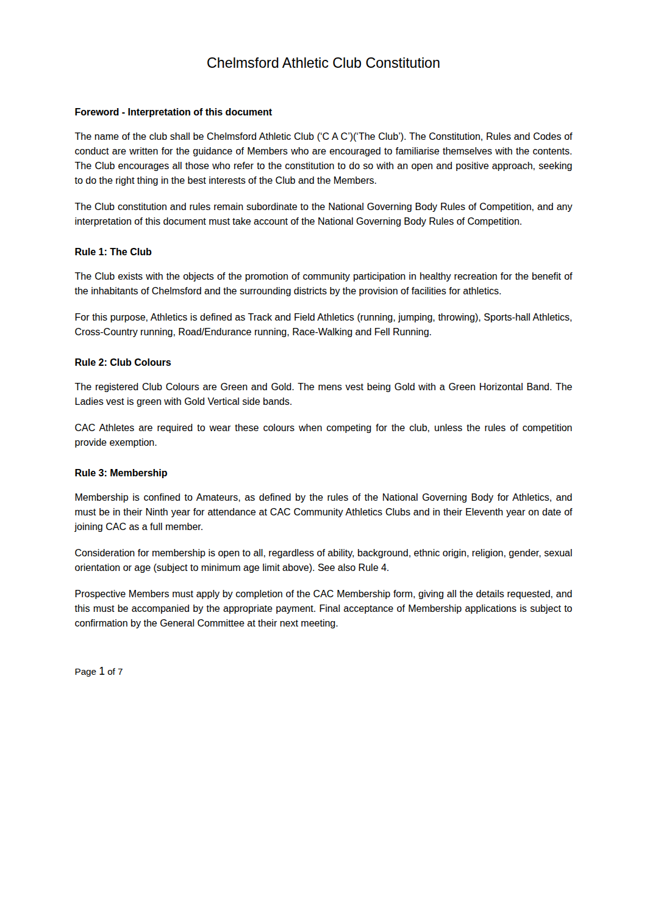Chelmsford Athletic Club Constitution
Foreword - Interpretation of this document
The name of the club shall be Chelmsford Athletic Club (‘C A C’)(‘The Club’). The Constitution, Rules and Codes of conduct are written for the guidance of Members who are encouraged to familiarise themselves with the contents. The Club encourages all those who refer to the constitution to do so with an open and positive approach, seeking to do the right thing in the best interests of the Club and the Members.
The Club constitution and rules remain subordinate to the National Governing Body Rules of Competition, and any interpretation of this document must take account of the National Governing Body Rules of Competition.
Rule 1: The Club
The Club exists with the objects of the promotion of community participation in healthy recreation for the benefit of the inhabitants of Chelmsford and the surrounding districts by the provision of facilities for athletics.
For this purpose, Athletics is defined as Track and Field Athletics (running, jumping, throwing), Sports-hall Athletics, Cross-Country running, Road/Endurance running, Race-Walking and Fell Running.
Rule 2: Club Colours
The registered Club Colours are Green and Gold. The mens vest being Gold with a Green Horizontal Band. The Ladies vest is green with Gold Vertical side bands.
CAC Athletes are required to wear these colours when competing for the club, unless the rules of competition provide exemption.
Rule 3: Membership
Membership is confined to Amateurs, as defined by the rules of the National Governing Body for Athletics, and must be in their Ninth year for attendance at CAC Community Athletics Clubs and in their Eleventh year on date of joining CAC as a full member.
Consideration for membership is open to all, regardless of ability, background, ethnic origin, religion, gender, sexual orientation or age (subject to minimum age limit above). See also Rule 4.
Prospective Members must apply by completion of the CAC Membership form, giving all the details requested, and this must be accompanied by the appropriate payment. Final acceptance of Membership applications is subject to confirmation by the General Committee at their next meeting.
Page 1 of 7